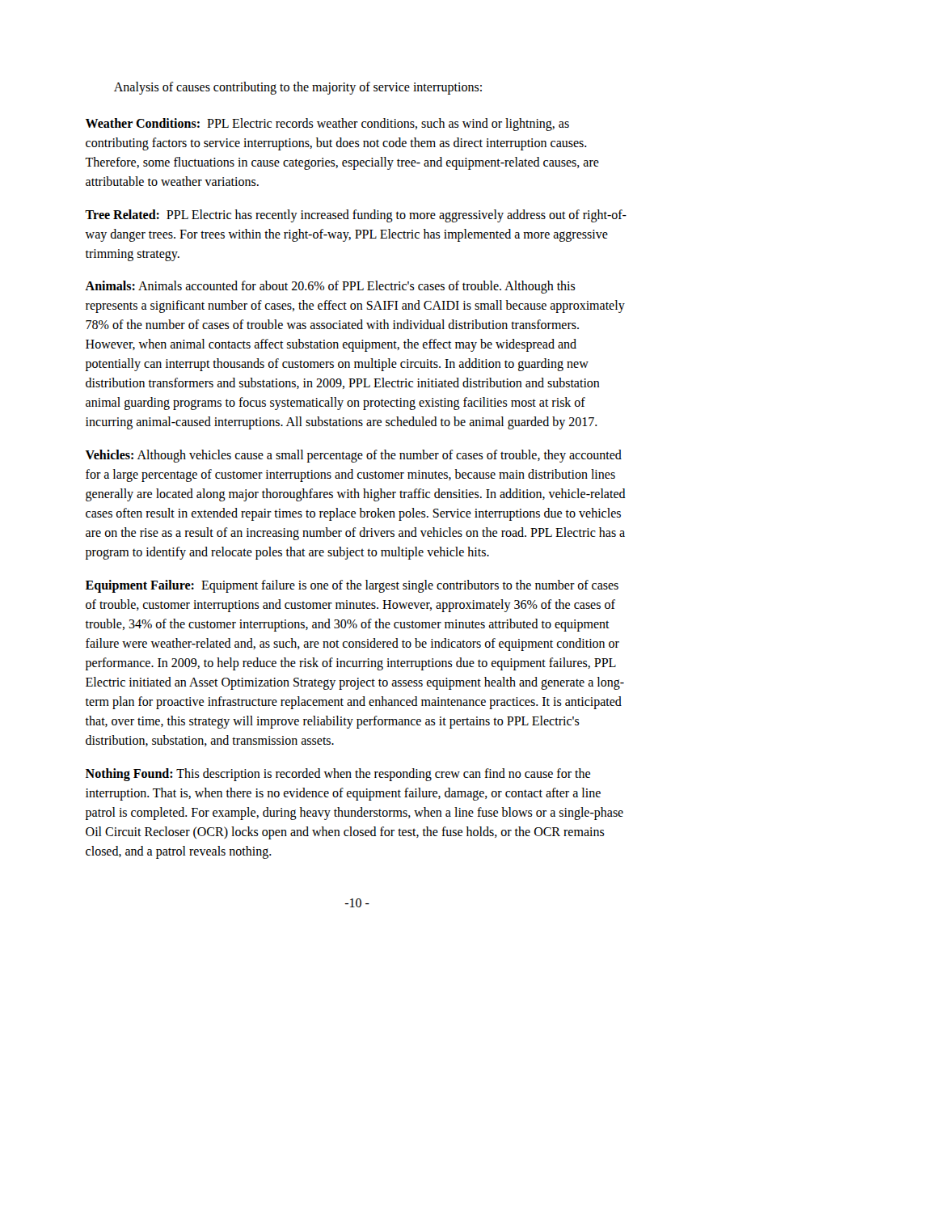Analysis of causes contributing to the majority of service interruptions:
Weather Conditions: PPL Electric records weather conditions, such as wind or lightning, as contributing factors to service interruptions, but does not code them as direct interruption causes. Therefore, some fluctuations in cause categories, especially tree- and equipment-related causes, are attributable to weather variations.
Tree Related: PPL Electric has recently increased funding to more aggressively address out of right-of-way danger trees. For trees within the right-of-way, PPL Electric has implemented a more aggressive trimming strategy.
Animals: Animals accounted for about 20.6% of PPL Electric's cases of trouble. Although this represents a significant number of cases, the effect on SAIFI and CAIDI is small because approximately 78% of the number of cases of trouble was associated with individual distribution transformers. However, when animal contacts affect substation equipment, the effect may be widespread and potentially can interrupt thousands of customers on multiple circuits. In addition to guarding new distribution transformers and substations, in 2009, PPL Electric initiated distribution and substation animal guarding programs to focus systematically on protecting existing facilities most at risk of incurring animal-caused interruptions. All substations are scheduled to be animal guarded by 2017.
Vehicles: Although vehicles cause a small percentage of the number of cases of trouble, they accounted for a large percentage of customer interruptions and customer minutes, because main distribution lines generally are located along major thoroughfares with higher traffic densities. In addition, vehicle-related cases often result in extended repair times to replace broken poles. Service interruptions due to vehicles are on the rise as a result of an increasing number of drivers and vehicles on the road. PPL Electric has a program to identify and relocate poles that are subject to multiple vehicle hits.
Equipment Failure: Equipment failure is one of the largest single contributors to the number of cases of trouble, customer interruptions and customer minutes. However, approximately 36% of the cases of trouble, 34% of the customer interruptions, and 30% of the customer minutes attributed to equipment failure were weather-related and, as such, are not considered to be indicators of equipment condition or performance. In 2009, to help reduce the risk of incurring interruptions due to equipment failures, PPL Electric initiated an Asset Optimization Strategy project to assess equipment health and generate a long-term plan for proactive infrastructure replacement and enhanced maintenance practices. It is anticipated that, over time, this strategy will improve reliability performance as it pertains to PPL Electric's distribution, substation, and transmission assets.
Nothing Found: This description is recorded when the responding crew can find no cause for the interruption. That is, when there is no evidence of equipment failure, damage, or contact after a line patrol is completed. For example, during heavy thunderstorms, when a line fuse blows or a single-phase Oil Circuit Recloser (OCR) locks open and when closed for test, the fuse holds, or the OCR remains closed, and a patrol reveals nothing.
-10 -